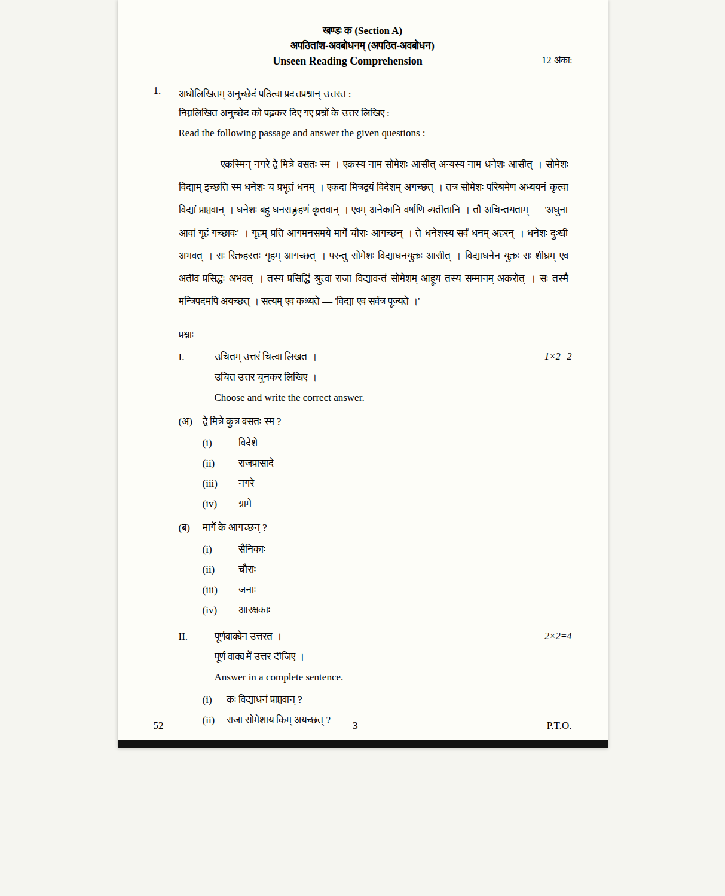खण्डः क (Section A)
अपठितांश-अवबोधनम् (अपठित-अवबोधन)
Unseen Reading Comprehension 12 अंकाः
1.
अधोलिखितम् अनुच्छेदं पठित्वा प्रदत्तप्रश्नान् उत्तरत :
निम्नलिखित अनुच्छेद को पढ़कर दिए गए प्रश्नों के उत्तर लिखिए :
Read the following passage and answer the given questions :
एकस्मिन् नगरे द्वे मित्रे वसतः स्म । एकस्य नाम सोमेशः आसीत् अन्यस्य नाम धनेशः आसीत् । सोमेशः विद्याम् इच्छति स्म धनेशः च प्रभूतं धनम् । एकदा मित्रद्वयं विदेशम् अगच्छत् । तत्र सोमेशः परिश्रमेण अध्ययनं कृत्वा विद्यां प्राप्तवान् । धनेशः बहु धनसङ्ग्रहणं कृतवान् । एवम् अनेकानि वर्षाणि व्यतीतानि । तौ अचिन्तयताम् — 'अधुना आवां गृहं गच्छावः' । गृहम् प्रति आगमनसमये मार्गे चौराः आगच्छन् । ते धनेशस्य सर्वं धनम् अहरन् । धनेशः दुःखी अभवत् । सः रिक्तहस्तः गृहम् आगच्छत् । परन्तु सोमेशः विद्याधनयुक्तः आसीत् । विद्याधनेन युक्तः सः शीघ्रम् एव अतीव प्रसिद्धः अभवत् । तस्य प्रसिद्धिं श्रुत्वा राजा विद्यावन्तं सोमेशम् आहूय तस्य सम्मानम् अकरोत् । सः तस्मै मन्त्रिपदमपि अयच्छत् । सत्यम् एव कथ्यते — 'विद्या एव सर्वत्र पूज्यते ।'
प्रश्नाः
I. 1×2=2 उचितम् उत्तरं चित्वा लिखत ।
उचित उत्तर चुनकर लिखिए ।
Choose and write the correct answer.
(अ) द्वे मित्रे कुत्र वसतः स्म ?
(i) विदेशे
(ii) राजप्रासादे
(iii) नगरे
(iv) ग्रामे
(ब) मार्गे के आगच्छन् ?
(i) सैनिकाः
(ii) चौराः
(iii) जनाः
(iv) आरक्षकाः
II. 2×2=4 पूर्णवाक्येन उत्तरत ।
पूर्ण वाक्य में उत्तर दीजिए ।
Answer in a complete sentence.
(i) कः विद्याधनं प्राप्तवान् ?
(ii) राजा सोमेशाय किम् अयच्छत् ?
52 P.T.O.
3